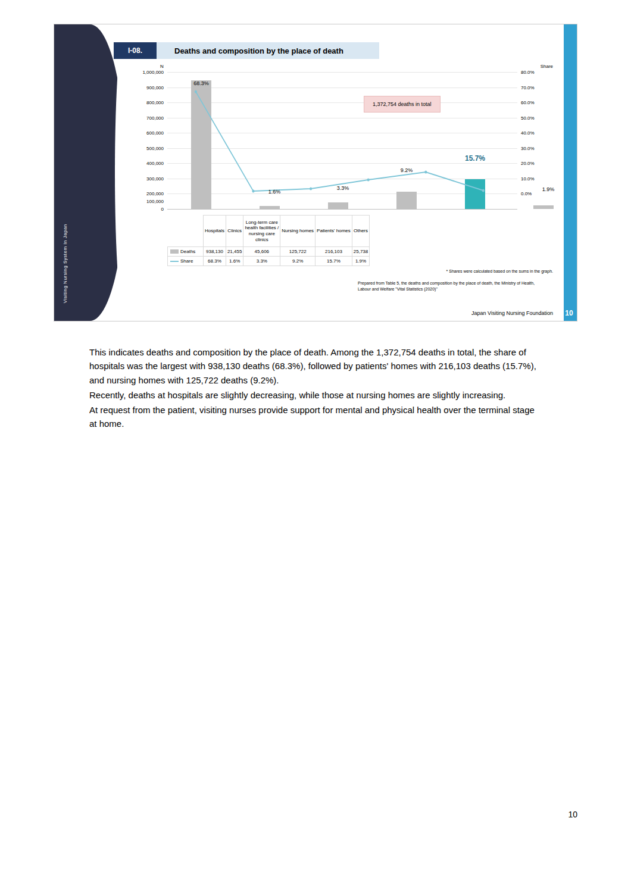Visiting Nursing System In Japan
10
I-08.
Deaths and composition by the place of death
N
Share
1,000,000
80.0%
900,000
70.0%
800,000
60.0%
700,000
50.0%
600,000
40.0%
500,000
30.0%
400,000
20.0%
300,000
10.0%
200,000
0.0%
0
100,000
68.3%
1.6%
3.3%
9.2%
15.7%
1.9%
1,372,754 deaths in total
| | Hospitals | Clinics | Long-term care health facilities / nursing care clinics | Nursing homes | Patients' homes | Others |
| --- | --- | --- | --- | --- | --- | --- |
| Deaths | 938,130 | 21,455 | 45,606 | 125,722 | 216,103 | 25,738 |
| Share | 68.3% | 1.6% | 3.3% | 9.2% | 15.7% | 1.9% |
* Shares were calculated based on the sums in the graph.
Prepared from Table 5, the deaths and composition by the place of death, the Ministry of Health,
Labour and Welfare "Vital Statistics (2020)"
Japan Visiting Nursing Foundation
This indicates deaths and composition by the place of death. Among the 1,372,754 deaths in total, the share of hospitals was the largest with 938,130 deaths (68.3%), followed by patients' homes with 216,103 deaths (15.7%), and nursing homes with 125,722 deaths (9.2%).
Recently, deaths at hospitals are slightly decreasing, while those at nursing homes are slightly increasing.
At request from the patient, visiting nurses provide support for mental and physical health over the terminal stage at home.
10